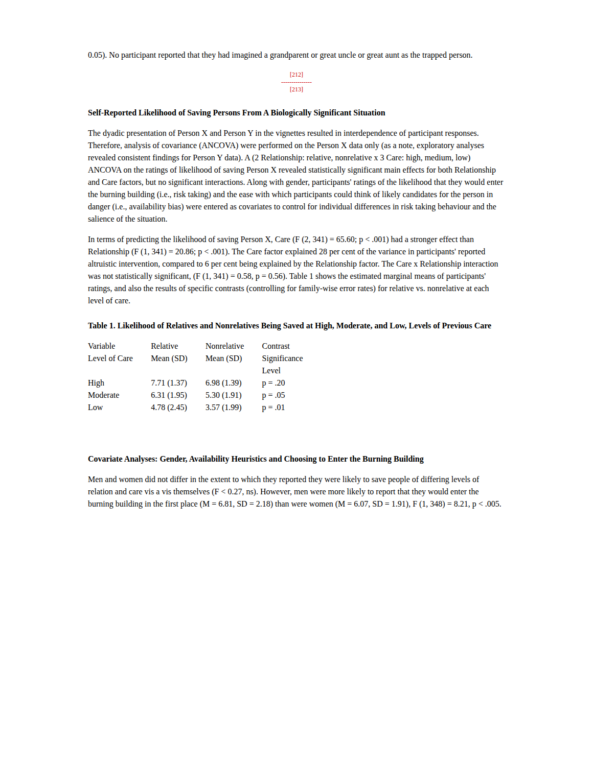0.05). No participant reported that they had imagined a grandparent or great uncle or great aunt as the trapped person.
[212]
---------------
[213]
Self-Reported Likelihood of Saving Persons From A Biologically Significant Situation
The dyadic presentation of Person X and Person Y in the vignettes resulted in interdependence of participant responses. Therefore, analysis of covariance (ANCOVA) were performed on the Person X data only (as a note, exploratory analyses revealed consistent findings for Person Y data). A (2 Relationship: relative, nonrelative x 3 Care: high, medium, low) ANCOVA on the ratings of likelihood of saving Person X revealed statistically significant main effects for both Relationship and Care factors, but no significant interactions. Along with gender, participants' ratings of the likelihood that they would enter the burning building (i.e., risk taking) and the ease with which participants could think of likely candidates for the person in danger (i.e., availability bias) were entered as covariates to control for individual differences in risk taking behaviour and the salience of the situation.
In terms of predicting the likelihood of saving Person X, Care (F (2, 341) = 65.60; p < .001) had a stronger effect than Relationship (F (1, 341) = 20.86; p < .001). The Care factor explained 28 per cent of the variance in participants' reported altruistic intervention, compared to 6 per cent being explained by the Relationship factor. The Care x Relationship interaction was not statistically significant, (F (1, 341) = 0.58, p = 0.56). Table 1 shows the estimated marginal means of participants' ratings, and also the results of specific contrasts (controlling for family-wise error rates) for relative vs. nonrelative at each level of care.
Table 1. Likelihood of Relatives and Nonrelatives Being Saved at High, Moderate, and Low, Levels of Previous Care
| Variable | Relative | Nonrelative | Contrast |
| --- | --- | --- | --- |
| Level of Care | Mean (SD) | Mean (SD) | Significance Level |
| High | 7.71 (1.37) | 6.98 (1.39) | p = .20 |
| Moderate | 6.31 (1.95) | 5.30 (1.91) | p = .05 |
| Low | 4.78 (2.45) | 3.57 (1.99) | p = .01 |
Covariate Analyses: Gender, Availability Heuristics and Choosing to Enter the Burning Building
Men and women did not differ in the extent to which they reported they were likely to save people of differing levels of relation and care vis a vis themselves (F < 0.27, ns). However, men were more likely to report that they would enter the burning building in the first place (M = 6.81, SD = 2.18) than were women (M = 6.07, SD = 1.91), F (1, 348) = 8.21, p < .005.